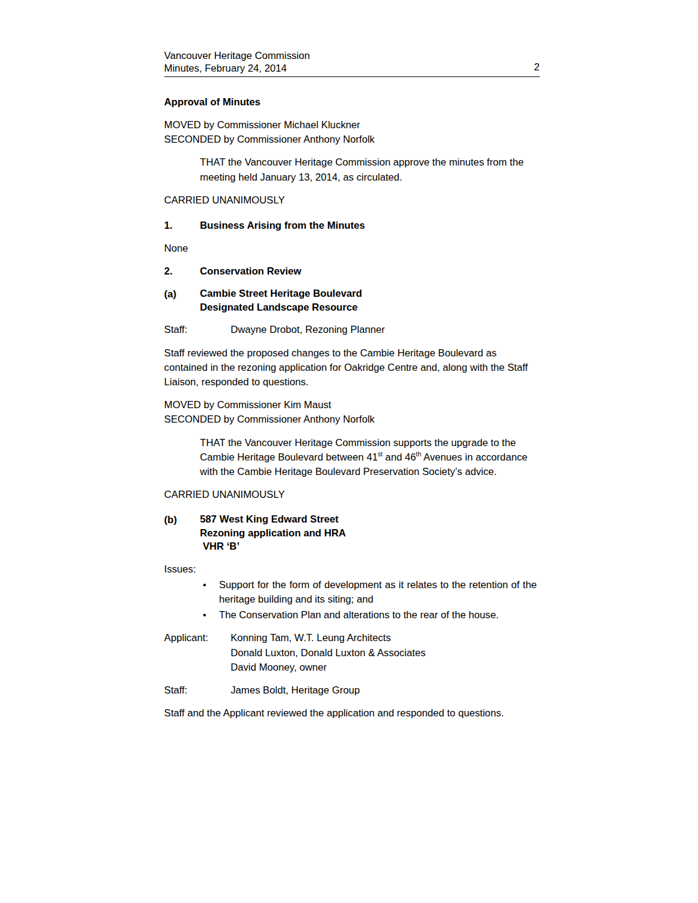Vancouver Heritage Commission
Minutes, February 24, 2014
2
Approval of Minutes
MOVED by Commissioner Michael Kluckner
SECONDED by Commissioner Anthony Norfolk
THAT the Vancouver Heritage Commission approve the minutes from the meeting held January 13, 2014, as circulated.
CARRIED UNANIMOUSLY
1.
Business Arising from the Minutes
None
2.
Conservation Review
(a)
Cambie Street Heritage Boulevard
Designated Landscape Resource
Staff:
Dwayne Drobot, Rezoning Planner
Staff reviewed the proposed changes to the Cambie Heritage Boulevard as contained in the rezoning application for Oakridge Centre and, along with the Staff Liaison, responded to questions.
MOVED by Commissioner Kim Maust
SECONDED by Commissioner Anthony Norfolk
THAT the Vancouver Heritage Commission supports the upgrade to the Cambie Heritage Boulevard between 41st and 46th Avenues in accordance with the Cambie Heritage Boulevard Preservation Society’s advice.
CARRIED UNANIMOUSLY
(b)
587 West King Edward Street
Rezoning application and HRA
VHR ‘B’
Issues:
Support for the form of development as it relates to the retention of the heritage building and its siting; and
The Conservation Plan and alterations to the rear of the house.
Applicant:
Konning Tam, W.T. Leung Architects
Donald Luxton, Donald Luxton & Associates
David Mooney, owner
Staff:
James Boldt, Heritage Group
Staff and the Applicant reviewed the application and responded to questions.